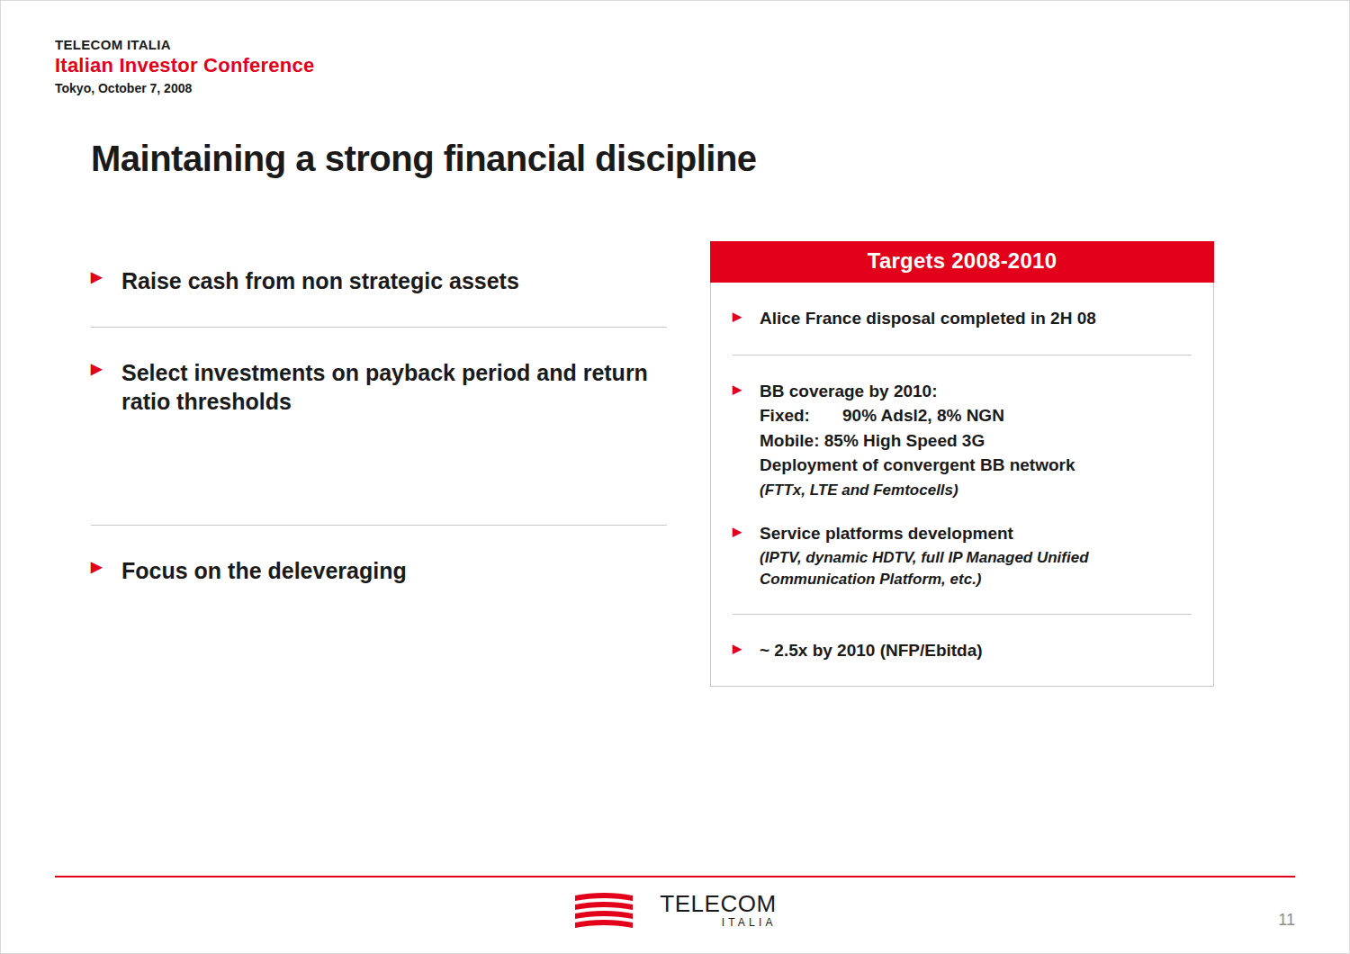TELECOM ITALIA
Italian Investor Conference
Tokyo, October 7, 2008
Maintaining a strong financial discipline
Raise cash from non strategic assets
Select investments on payback period and return ratio thresholds
Focus on the deleveraging
Targets 2008-2010
Alice France disposal completed in 2H 08
BB coverage by 2010:
Fixed: 90% Adsl2, 8% NGN Mobile: 85% High Speed 3G Deployment of convergent BB network (FTTx, LTE and Femtocells)
Service platforms development (IPTV, dynamic HDTV, full IP Managed Unified Communication Platform, etc.)
~ 2.5x by 2010 (NFP/Ebitda)
TELECOM ITALIA
11